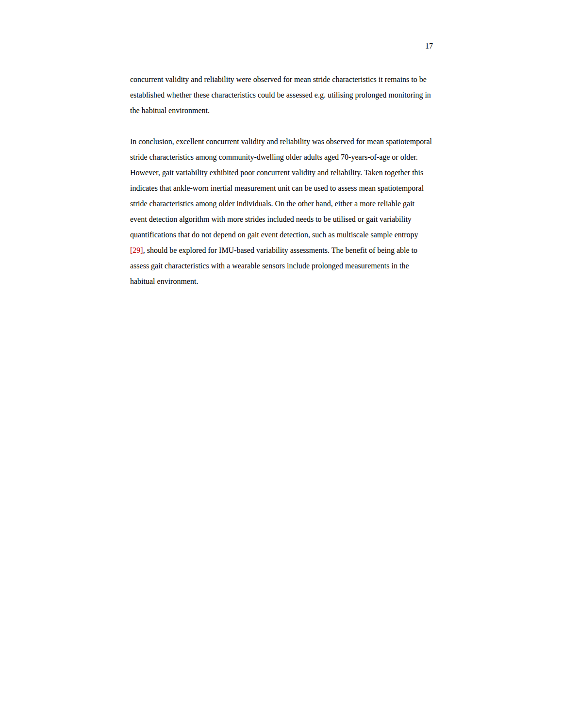17
concurrent validity and reliability were observed for mean stride characteristics it remains to be established whether these characteristics could be assessed e.g. utilising prolonged monitoring in the habitual environment.
In conclusion, excellent concurrent validity and reliability was observed for mean spatiotemporal stride characteristics among community-dwelling older adults aged 70-years-of-age or older. However, gait variability exhibited poor concurrent validity and reliability. Taken together this indicates that ankle-worn inertial measurement unit can be used to assess mean spatiotemporal stride characteristics among older individuals. On the other hand, either a more reliable gait event detection algorithm with more strides included needs to be utilised or gait variability quantifications that do not depend on gait event detection, such as multiscale sample entropy [29], should be explored for IMU-based variability assessments. The benefit of being able to assess gait characteristics with a wearable sensors include prolonged measurements in the habitual environment.